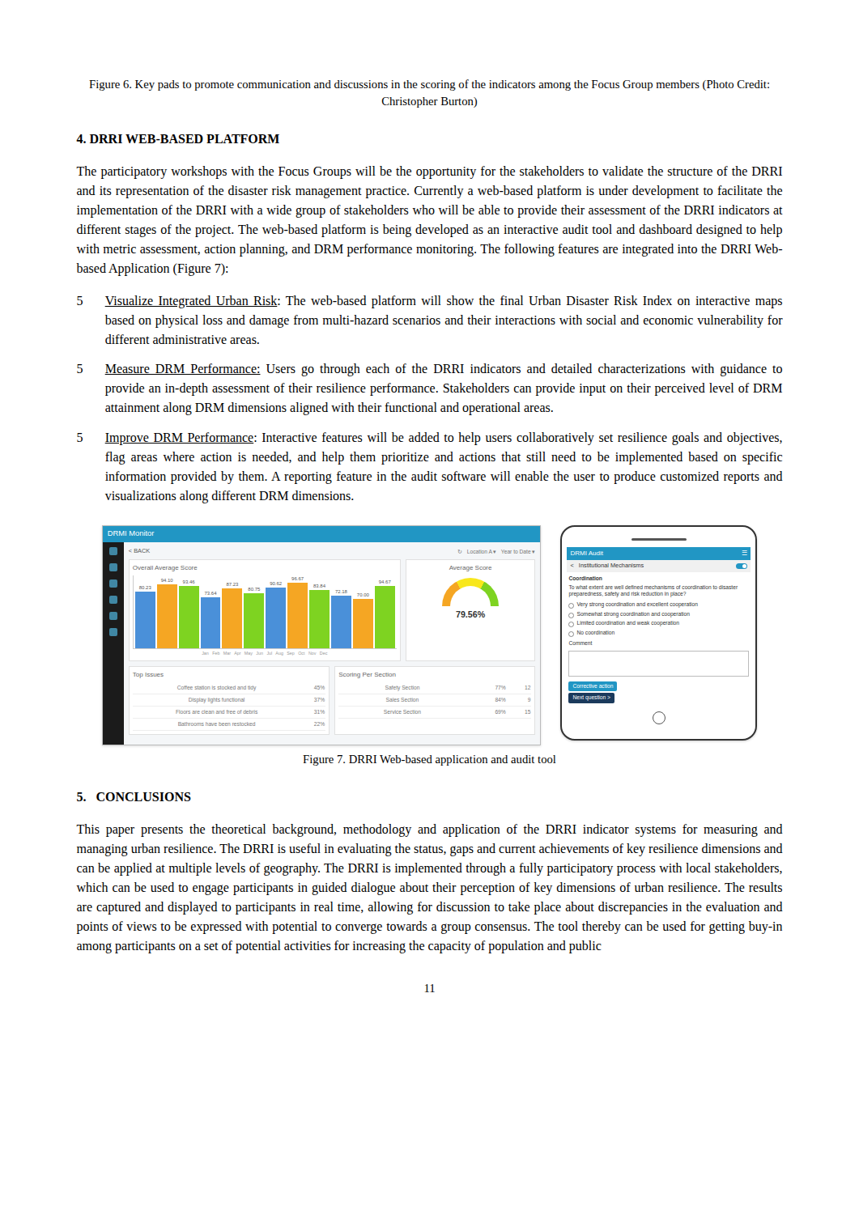Figure 6. Key pads to promote communication and discussions in the scoring of the indicators among the Focus Group members (Photo Credit: Christopher Burton)
4. DRRI WEB-BASED PLATFORM
The participatory workshops with the Focus Groups will be the opportunity for the stakeholders to validate the structure of the DRRI and its representation of the disaster risk management practice. Currently a web-based platform is under development to facilitate the implementation of the DRRI with a wide group of stakeholders who will be able to provide their assessment of the DRRI indicators at different stages of the project. The web-based platform is being developed as an interactive audit tool and dashboard designed to help with metric assessment, action planning, and DRM performance monitoring. The following features are integrated into the DRRI Web-based Application (Figure 7):
Visualize Integrated Urban Risk: The web-based platform will show the final Urban Disaster Risk Index on interactive maps based on physical loss and damage from multi-hazard scenarios and their interactions with social and economic vulnerability for different administrative areas.
Measure DRM Performance: Users go through each of the DRRI indicators and detailed characterizations with guidance to provide an in-depth assessment of their resilience performance. Stakeholders can provide input on their perceived level of DRM attainment along DRM dimensions aligned with their functional and operational areas.
Improve DRM Performance: Interactive features will be added to help users collaboratively set resilience goals and objectives, flag areas where action is needed, and help them prioritize and actions that still need to be implemented based on specific information provided by them. A reporting feature in the audit software will enable the user to produce customized reports and visualizations along different DRM dimensions.
DRMI Monitor
< BACK
↻ Location A ▾ Year to Date ▾
Overall Average Score
80.23
94.10
93.46
73.64
87.23
80.75
90.62
96.67
83.84
72.18
70.00
94.67
Jan Feb Mar Apr May Jun Jul Aug Sep Oct Nov Dec
Average Score
79.56%
Top Issues
| Coffee station is stocked and tidy | 45% |
| Display lights functional | 37% |
| Floors are clean and free of debris | 31% |
| Bathrooms have been restocked | 22% |
Scoring Per Section
| Safety Section | 77% | 12 |
| Sales Section | 84% | 9 |
| Service Section | 69% | 15 |
DRMI Audit☰
< Institutional Mechanisms
Coordination
To what extent are well defined mechanisms of coordination to disaster preparedness, safety and risk reduction in place?
Very strong coordination and excellent cooperation
Somewhat strong coordination and cooperation
Limited coordination and weak cooperation
No coordination
Comment
Corrective action
Next question >
Figure 7. DRRI Web-based application and audit tool
5. CONCLUSIONS
This paper presents the theoretical background, methodology and application of the DRRI indicator systems for measuring and managing urban resilience. The DRRI is useful in evaluating the status, gaps and current achievements of key resilience dimensions and can be applied at multiple levels of geography. The DRRI is implemented through a fully participatory process with local stakeholders, which can be used to engage participants in guided dialogue about their perception of key dimensions of urban resilience. The results are captured and displayed to participants in real time, allowing for discussion to take place about discrepancies in the evaluation and points of views to be expressed with potential to converge towards a group consensus. The tool thereby can be used for getting buy-in among participants on a set of potential activities for increasing the capacity of population and public
11